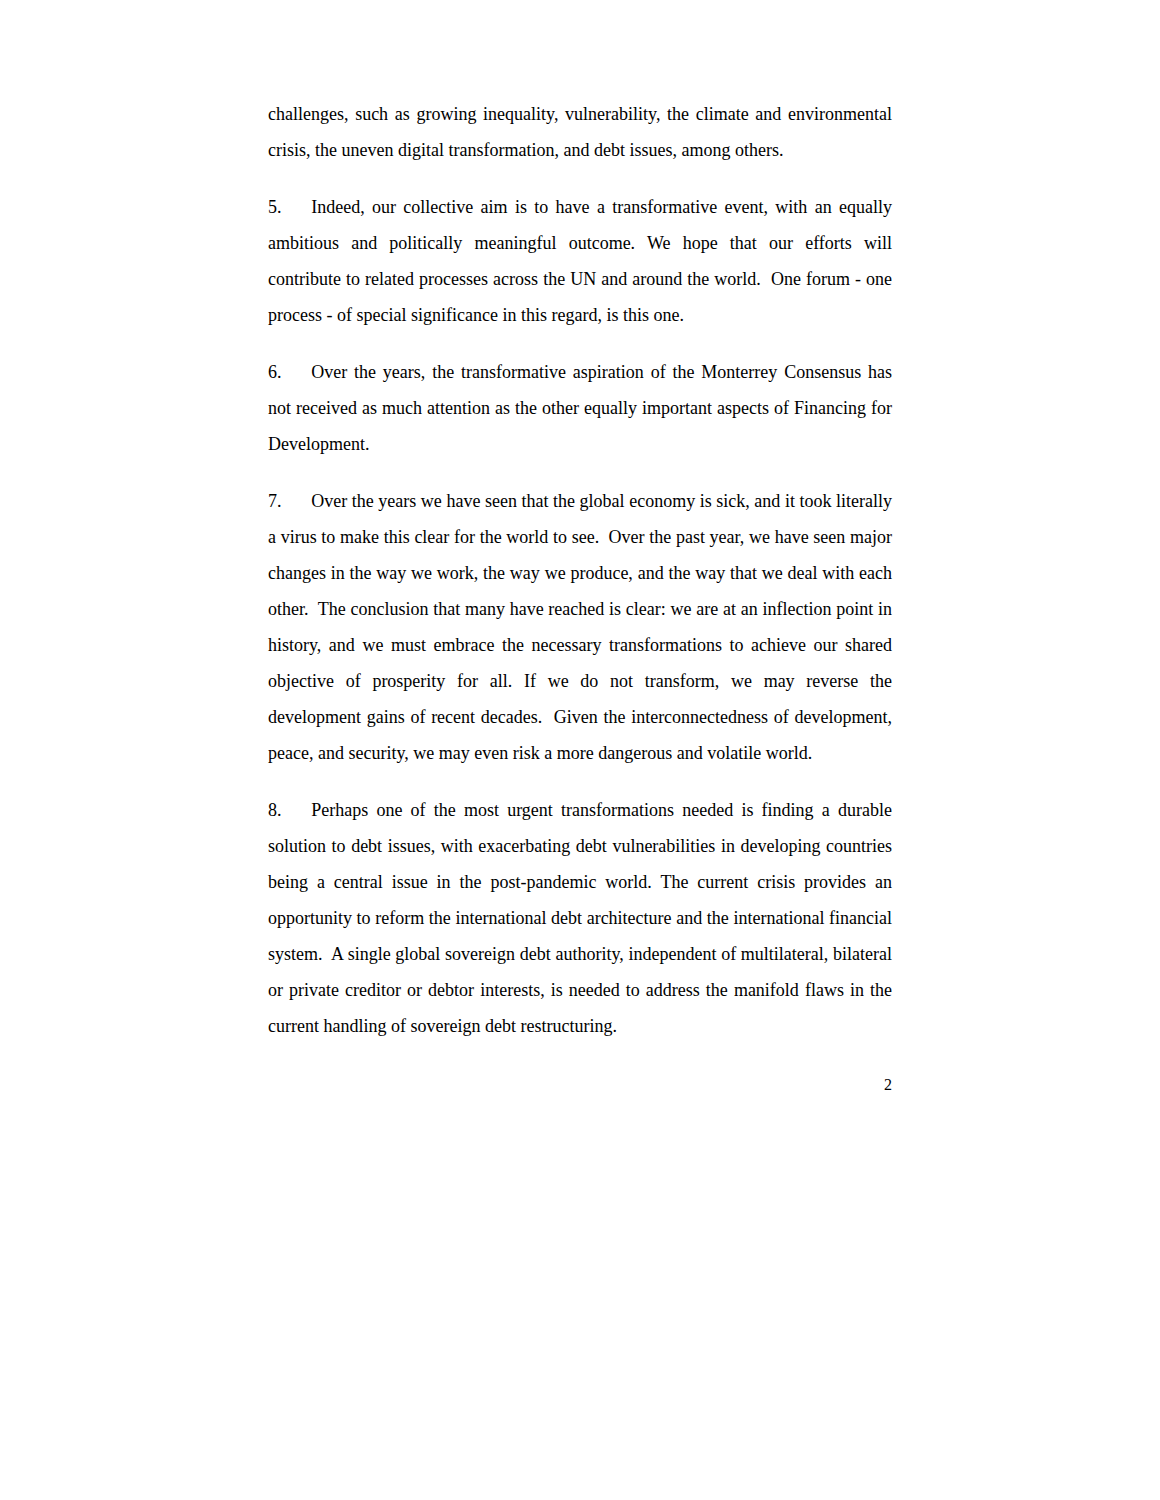challenges, such as growing inequality, vulnerability, the climate and environmental crisis, the uneven digital transformation, and debt issues, among others.
5. Indeed, our collective aim is to have a transformative event, with an equally ambitious and politically meaningful outcome. We hope that our efforts will contribute to related processes across the UN and around the world. One forum - one process - of special significance in this regard, is this one.
6. Over the years, the transformative aspiration of the Monterrey Consensus has not received as much attention as the other equally important aspects of Financing for Development.
7. Over the years we have seen that the global economy is sick, and it took literally a virus to make this clear for the world to see. Over the past year, we have seen major changes in the way we work, the way we produce, and the way that we deal with each other. The conclusion that many have reached is clear: we are at an inflection point in history, and we must embrace the necessary transformations to achieve our shared objective of prosperity for all. If we do not transform, we may reverse the development gains of recent decades. Given the interconnectedness of development, peace, and security, we may even risk a more dangerous and volatile world.
8. Perhaps one of the most urgent transformations needed is finding a durable solution to debt issues, with exacerbating debt vulnerabilities in developing countries being a central issue in the post-pandemic world. The current crisis provides an opportunity to reform the international debt architecture and the international financial system. A single global sovereign debt authority, independent of multilateral, bilateral or private creditor or debtor interests, is needed to address the manifold flaws in the current handling of sovereign debt restructuring.
2